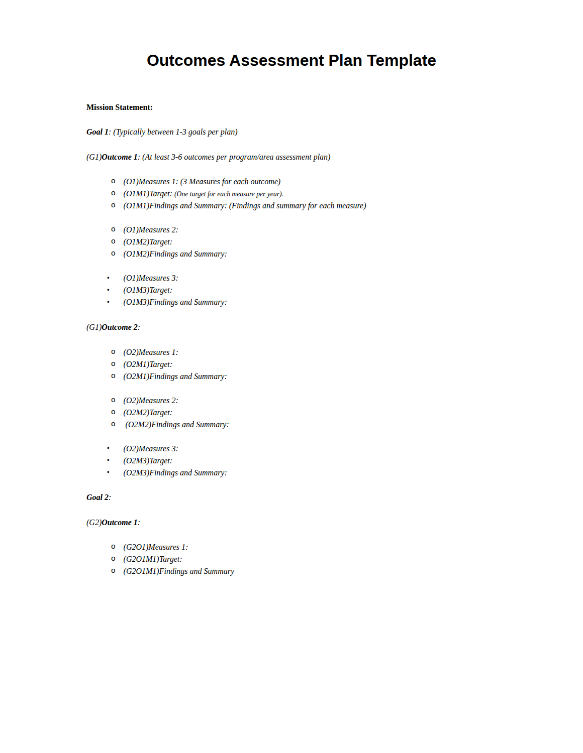Outcomes Assessment Plan Template
Mission Statement:
Goal 1: (Typically between 1-3 goals per plan)
(G1)Outcome 1: (At least 3-6 outcomes per program/area assessment plan)
(O1)Measures 1: (3 Measures for each outcome)
(O1M1)Target: (One target for each measure per year).
(O1M1)Findings and Summary: (Findings and summary for each measure)
(O1)Measures 2:
(O1M2)Target:
(O1M2)Findings and Summary:
(O1)Measures 3:
(O1M3)Target:
(O1M3)Findings and Summary:
(G1)Outcome 2:
(O2)Measures 1:
(O2M1)Target:
(O2M1)Findings and Summary:
(O2)Measures 2:
(O2M2)Target:
(O2M2)Findings and Summary:
(O2)Measures 3:
(O2M3)Target:
(O2M3)Findings and Summary:
Goal 2:
(G2)Outcome 1:
(G2O1)Measures 1:
(G2O1M1)Target:
(G2O1M1)Findings and Summary